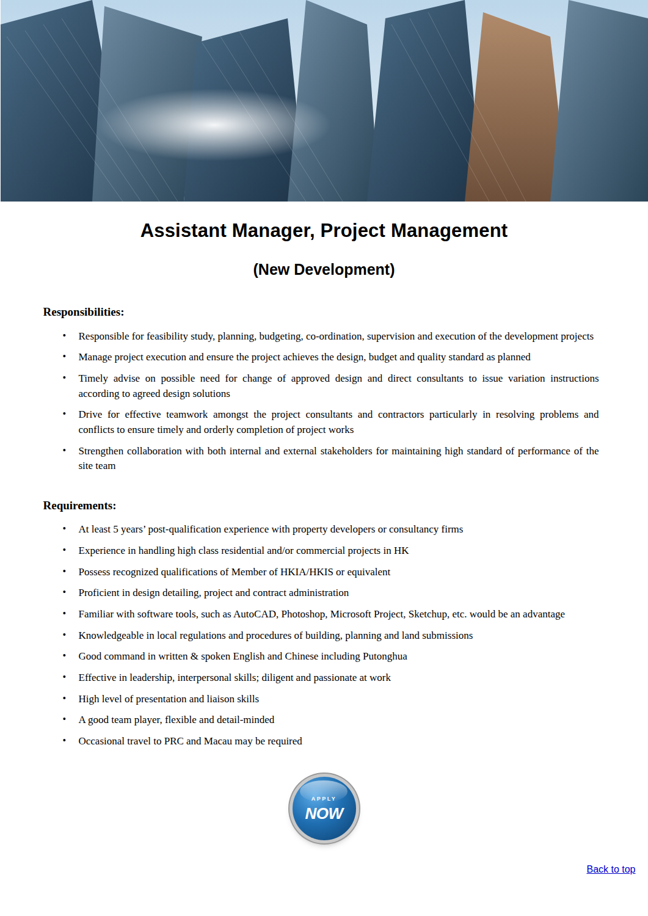Assistant Manager, Project Management
(New Development)
Responsibilities:
Responsible for feasibility study, planning, budgeting, co-ordination, supervision and execution of the development projects
Manage project execution and ensure the project achieves the design, budget and quality standard as planned
Timely advise on possible need for change of approved design and direct consultants to issue variation instructions according to agreed design solutions
Drive for effective teamwork amongst the project consultants and contractors particularly in resolving problems and conflicts to ensure timely and orderly completion of project works
Strengthen collaboration with both internal and external stakeholders for maintaining high standard of performance of the site team
Requirements:
At least 5 years’ post-qualification experience with property developers or consultancy firms
Experience in handling high class residential and/or commercial projects in HK
Possess recognized qualifications of Member of HKIA/HKIS or equivalent
Proficient in design detailing, project and contract administration
Familiar with software tools, such as AutoCAD, Photoshop, Microsoft Project, Sketchup, etc. would be an advantage
Knowledgeable in local regulations and procedures of building, planning and land submissions
Good command in written & spoken English and Chinese including Putonghua
Effective in leadership, interpersonal skills; diligent and passionate at work
High level of presentation and liaison skills
A good team player, flexible and detail-minded
Occasional travel to PRC and Macau may be required
Apply NOW
Back to top